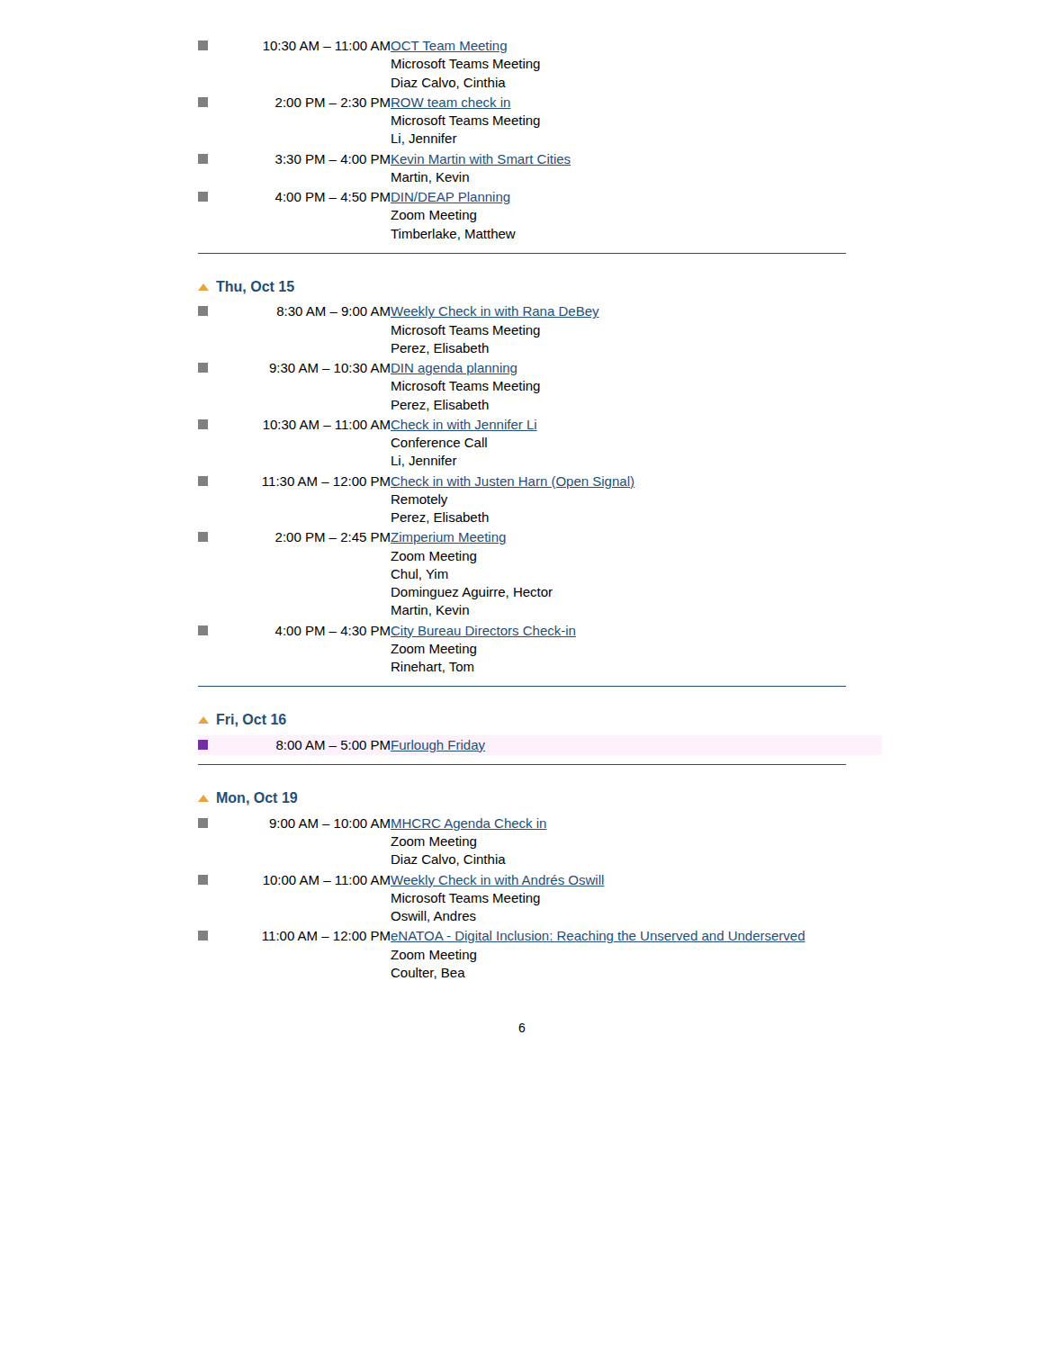| | 10:30 AM – 11:00 AM | OCT Team Meeting Microsoft Teams Meeting Diaz Calvo, Cinthia |
| | 2:00 PM – 2:30 PM | ROW team check in Microsoft Teams Meeting Li, Jennifer |
| | 3:30 PM – 4:00 PM | Kevin Martin with Smart Cities Martin, Kevin |
| | 4:00 PM – 4:50 PM | DIN/DEAP Planning Zoom Meeting Timberlake, Matthew |
Thu, Oct 15
| | 8:30 AM – 9:00 AM | Weekly Check in with Rana DeBey Microsoft Teams Meeting Perez, Elisabeth |
| | 9:30 AM – 10:30 AM | DIN agenda planning Microsoft Teams Meeting Perez, Elisabeth |
| | 10:30 AM – 11:00 AM | Check in with Jennifer Li Conference Call Li, Jennifer |
| | 11:30 AM – 12:00 PM | Check in with Justen Harn (Open Signal) Remotely Perez, Elisabeth |
| | 2:00 PM – 2:45 PM | Zimperium Meeting Zoom Meeting Chul, Yim Dominguez Aguirre, Hector Martin, Kevin |
| | 4:00 PM – 4:30 PM | City Bureau Directors Check-in Zoom Meeting Rinehart, Tom |
Fri, Oct 16
| | 8:00 AM – 5:00 PM | Furlough Friday |
Mon, Oct 19
| | 9:00 AM – 10:00 AM | MHCRC Agenda Check in Zoom Meeting Diaz Calvo, Cinthia |
| | 10:00 AM – 11:00 AM | Weekly Check in with Andrés Oswill Microsoft Teams Meeting Oswill, Andres |
| | 11:00 AM – 12:00 PM | eNATOA - Digital Inclusion: Reaching the Unserved and Underserved Zoom Meeting Coulter, Bea |
6